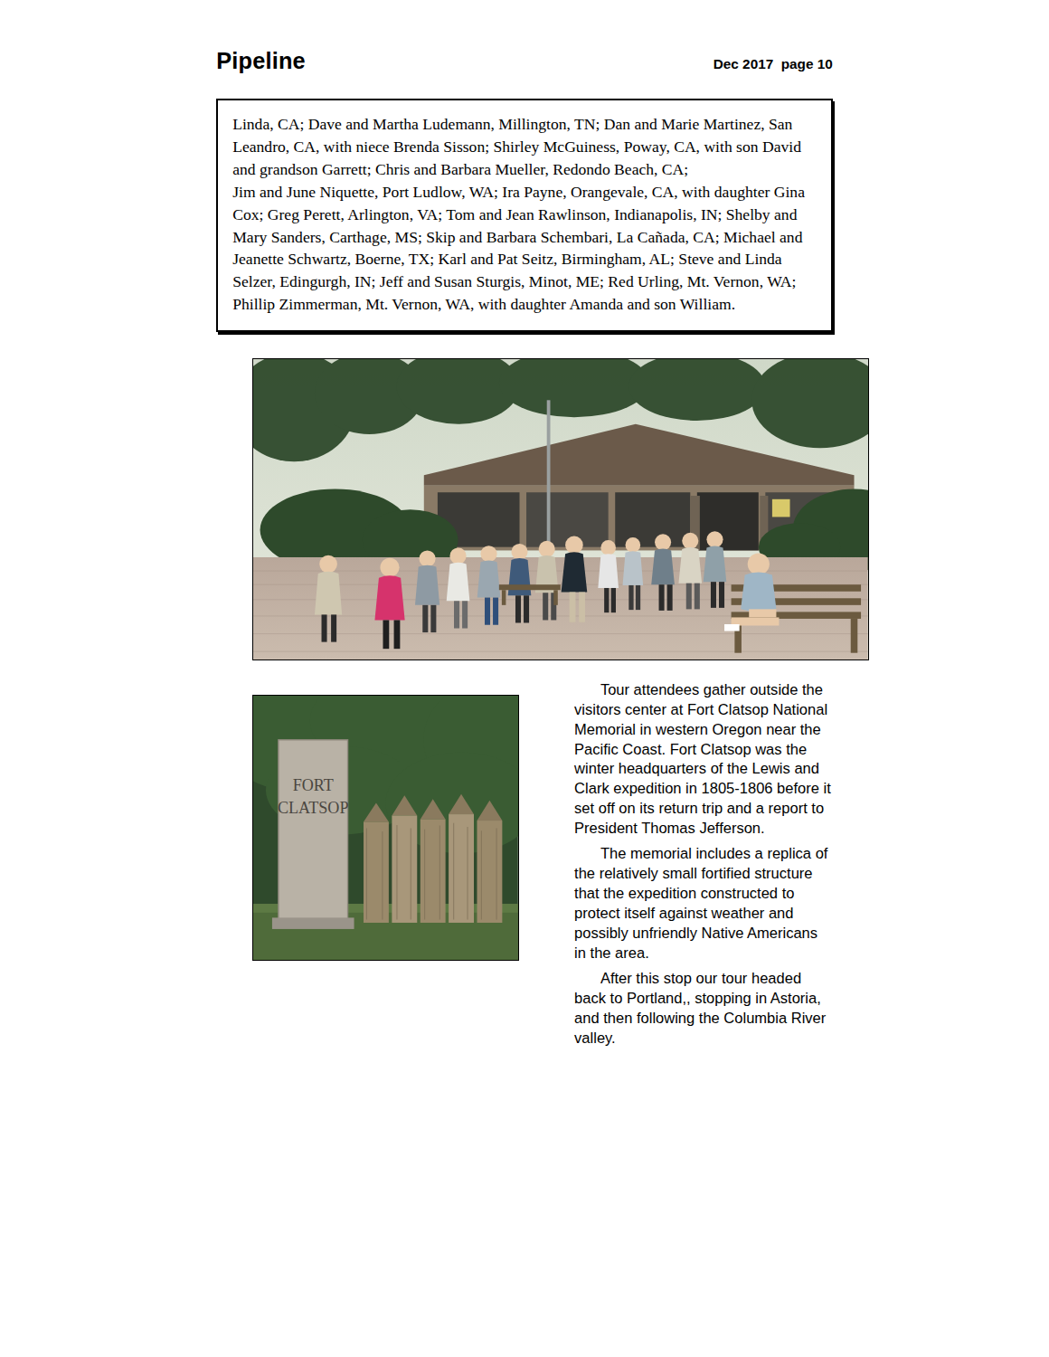Pipeline
Dec 2017 page 10
Linda, CA; Dave and Martha Ludemann, Millington, TN; Dan and Marie Martinez, San Leandro, CA, with niece Brenda Sisson; Shirley McGuiness, Poway, CA, with son David and grandson Garrett; Chris and Barbara Mueller, Redondo Beach, CA;
Jim and June Niquette, Port Ludlow, WA; Ira Payne, Orangevale, CA, with daughter Gina Cox; Greg Perett, Arlington, VA; Tom and Jean Rawlinson, Indianapolis, IN; Shelby and Mary Sanders, Carthage, MS; Skip and Barbara Schembari, La Cañada, CA; Michael and Jeanette Schwartz, Boerne, TX; Karl and Pat Seitz, Birmingham, AL; Steve and Linda Selzer, Edingurgh, IN; Jeff and Susan Sturgis, Minot, ME; Red Urling, Mt. Vernon, WA; Phillip Zimmerman, Mt. Vernon, WA, with daughter Amanda and son William.
FORT CLATSOP
Tour attendees gather outside the visitors center at Fort Clatsop National Memorial in western Oregon near the Pacific Coast. Fort Clatsop was the winter headquarters of the Lewis and Clark expedition in 1805-1806 before it set off on its return trip and a report to President Thomas Jefferson.
The memorial includes a replica of the relatively small fortified structure that the expedition constructed to protect itself against weather and possibly unfriendly Native Americans in the area.
After this stop our tour headed back to Portland,, stopping in Astoria, and then following the Columbia River valley.